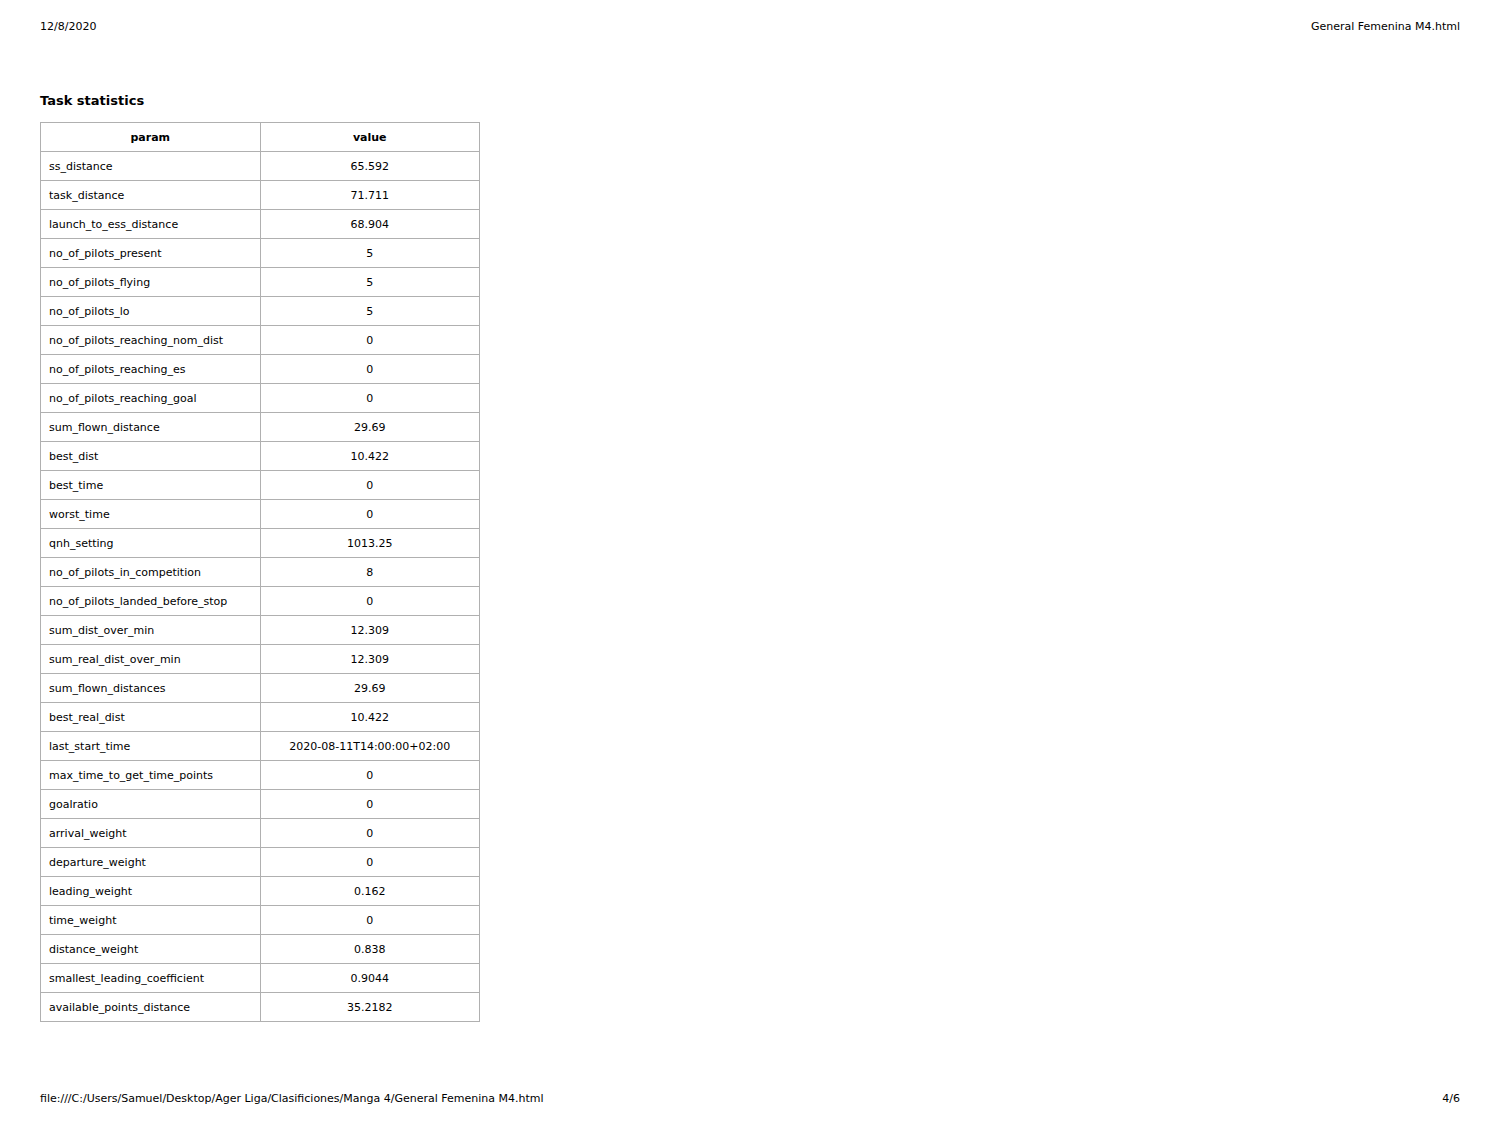12/8/2020 General Femenina M4.html
Task statistics
| param | value |
| --- | --- |
| ss_distance | 65.592 |
| task_distance | 71.711 |
| launch_to_ess_distance | 68.904 |
| no_of_pilots_present | 5 |
| no_of_pilots_flying | 5 |
| no_of_pilots_lo | 5 |
| no_of_pilots_reaching_nom_dist | 0 |
| no_of_pilots_reaching_es | 0 |
| no_of_pilots_reaching_goal | 0 |
| sum_flown_distance | 29.69 |
| best_dist | 10.422 |
| best_time | 0 |
| worst_time | 0 |
| qnh_setting | 1013.25 |
| no_of_pilots_in_competition | 8 |
| no_of_pilots_landed_before_stop | 0 |
| sum_dist_over_min | 12.309 |
| sum_real_dist_over_min | 12.309 |
| sum_flown_distances | 29.69 |
| best_real_dist | 10.422 |
| last_start_time | 2020-08-11T14:00:00+02:00 |
| max_time_to_get_time_points | 0 |
| goalratio | 0 |
| arrival_weight | 0 |
| departure_weight | 0 |
| leading_weight | 0.162 |
| time_weight | 0 |
| distance_weight | 0.838 |
| smallest_leading_coefficient | 0.9044 |
| available_points_distance | 35.2182 |
file:///C:/Users/Samuel/Desktop/Ager Liga/Clasificiones/Manga 4/General Femenina M4.html 4/6